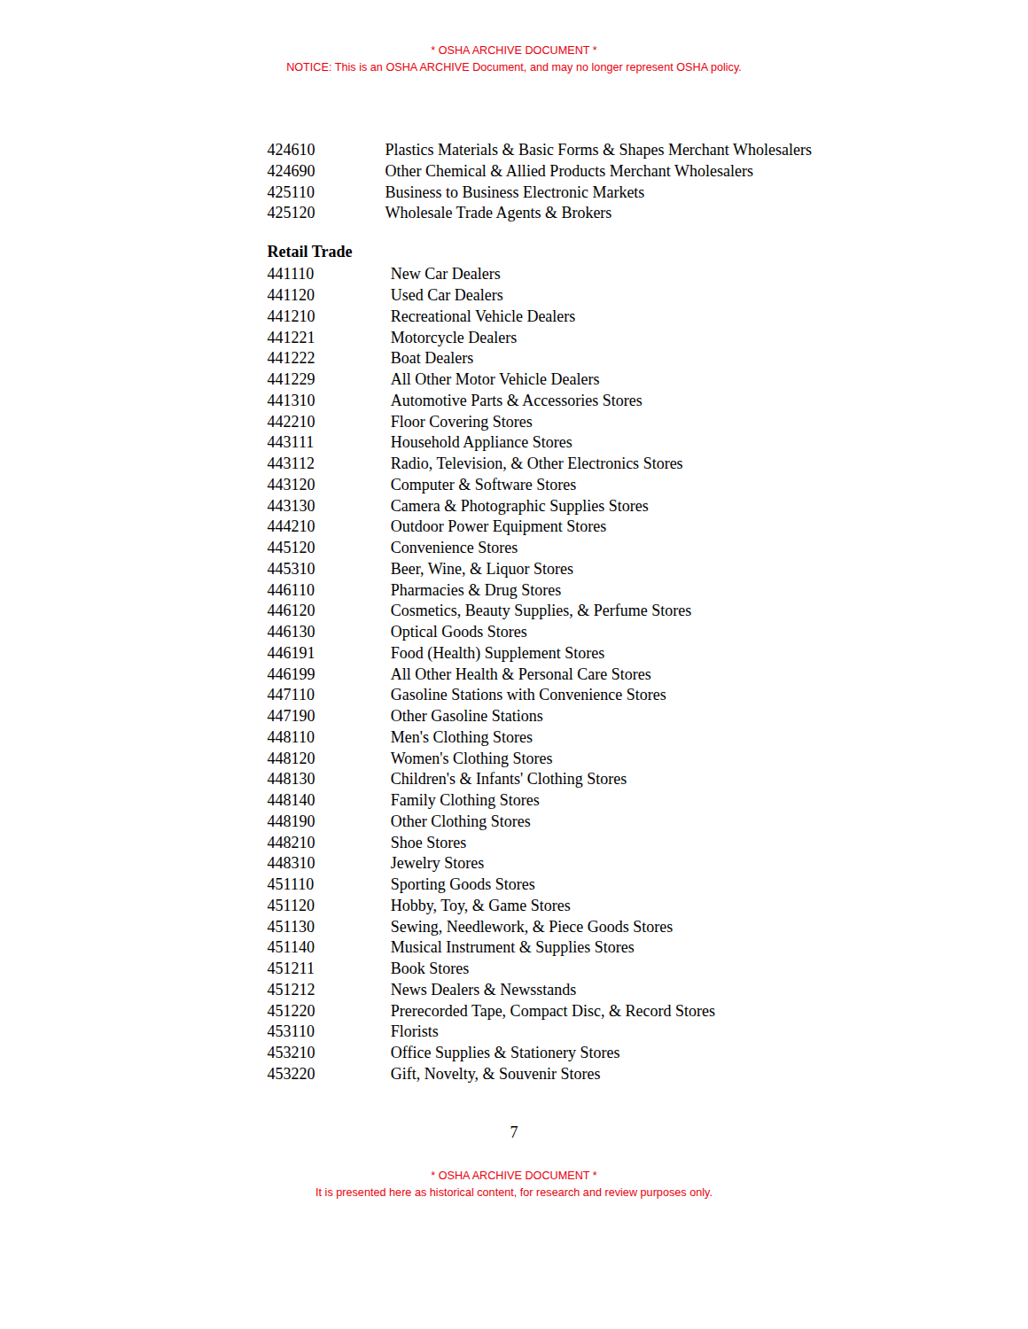* OSHA ARCHIVE DOCUMENT *
NOTICE: This is an OSHA ARCHIVE Document, and may no longer represent OSHA policy.
| 424610 | Plastics Materials & Basic Forms & Shapes Merchant Wholesalers |
| 424690 | Other Chemical & Allied Products Merchant Wholesalers |
| 425110 | Business to Business Electronic Markets |
| 425120 | Wholesale Trade Agents & Brokers |
Retail Trade
| 441110 | New Car Dealers |
| 441120 | Used Car Dealers |
| 441210 | Recreational Vehicle Dealers |
| 441221 | Motorcycle Dealers |
| 441222 | Boat Dealers |
| 441229 | All Other Motor Vehicle Dealers |
| 441310 | Automotive Parts & Accessories Stores |
| 442210 | Floor Covering Stores |
| 443111 | Household Appliance Stores |
| 443112 | Radio, Television, & Other Electronics Stores |
| 443120 | Computer & Software Stores |
| 443130 | Camera & Photographic Supplies Stores |
| 444210 | Outdoor Power Equipment Stores |
| 445120 | Convenience Stores |
| 445310 | Beer, Wine, & Liquor Stores |
| 446110 | Pharmacies & Drug Stores |
| 446120 | Cosmetics, Beauty Supplies, & Perfume Stores |
| 446130 | Optical Goods Stores |
| 446191 | Food (Health) Supplement Stores |
| 446199 | All Other Health & Personal Care Stores |
| 447110 | Gasoline Stations with Convenience Stores |
| 447190 | Other Gasoline Stations |
| 448110 | Men's Clothing Stores |
| 448120 | Women's Clothing Stores |
| 448130 | Children's & Infants' Clothing Stores |
| 448140 | Family Clothing Stores |
| 448190 | Other Clothing Stores |
| 448210 | Shoe Stores |
| 448310 | Jewelry Stores |
| 451110 | Sporting Goods Stores |
| 451120 | Hobby, Toy, & Game Stores |
| 451130 | Sewing, Needlework, & Piece Goods Stores |
| 451140 | Musical Instrument & Supplies Stores |
| 451211 | Book Stores |
| 451212 | News Dealers & Newsstands |
| 451220 | Prerecorded Tape, Compact Disc, & Record Stores |
| 453110 | Florists |
| 453210 | Office Supplies & Stationery Stores |
| 453220 | Gift, Novelty, & Souvenir Stores |
7
* OSHA ARCHIVE DOCUMENT *
It is presented here as historical content, for research and review purposes only.